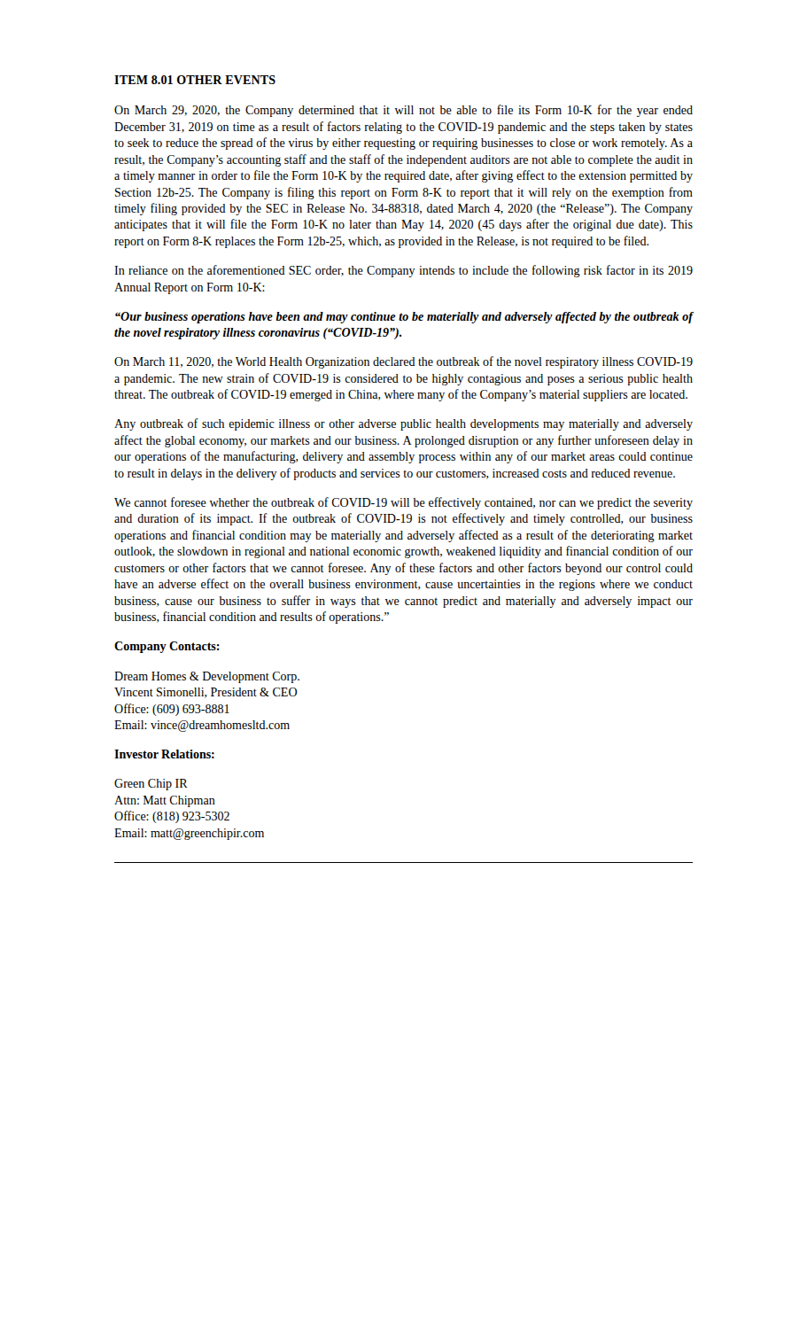ITEM 8.01 OTHER EVENTS
On March 29, 2020, the Company determined that it will not be able to file its Form 10-K for the year ended December 31, 2019 on time as a result of factors relating to the COVID-19 pandemic and the steps taken by states to seek to reduce the spread of the virus by either requesting or requiring businesses to close or work remotely. As a result, the Company’s accounting staff and the staff of the independent auditors are not able to complete the audit in a timely manner in order to file the Form 10-K by the required date, after giving effect to the extension permitted by Section 12b-25. The Company is filing this report on Form 8-K to report that it will rely on the exemption from timely filing provided by the SEC in Release No. 34-88318, dated March 4, 2020 (the “Release”). The Company anticipates that it will file the Form 10-K no later than May 14, 2020 (45 days after the original due date). This report on Form 8-K replaces the Form 12b-25, which, as provided in the Release, is not required to be filed.
In reliance on the aforementioned SEC order, the Company intends to include the following risk factor in its 2019 Annual Report on Form 10-K:
“Our business operations have been and may continue to be materially and adversely affected by the outbreak of the novel respiratory illness coronavirus (“COVID-19”).
On March 11, 2020, the World Health Organization declared the outbreak of the novel respiratory illness COVID-19 a pandemic. The new strain of COVID-19 is considered to be highly contagious and poses a serious public health threat. The outbreak of COVID-19 emerged in China, where many of the Company’s material suppliers are located.
Any outbreak of such epidemic illness or other adverse public health developments may materially and adversely affect the global economy, our markets and our business. A prolonged disruption or any further unforeseen delay in our operations of the manufacturing, delivery and assembly process within any of our market areas could continue to result in delays in the delivery of products and services to our customers, increased costs and reduced revenue.
We cannot foresee whether the outbreak of COVID-19 will be effectively contained, nor can we predict the severity and duration of its impact. If the outbreak of COVID-19 is not effectively and timely controlled, our business operations and financial condition may be materially and adversely affected as a result of the deteriorating market outlook, the slowdown in regional and national economic growth, weakened liquidity and financial condition of our customers or other factors that we cannot foresee. Any of these factors and other factors beyond our control could have an adverse effect on the overall business environment, cause uncertainties in the regions where we conduct business, cause our business to suffer in ways that we cannot predict and materially and adversely impact our business, financial condition and results of operations.”
Company Contacts:
Dream Homes & Development Corp.
Vincent Simonelli, President & CEO
Office: (609) 693-8881
Email: vince@dreamhomesltd.com
Investor Relations:
Green Chip IR
Attn: Matt Chipman
Office: (818) 923-5302
Email: matt@greenchipir.com